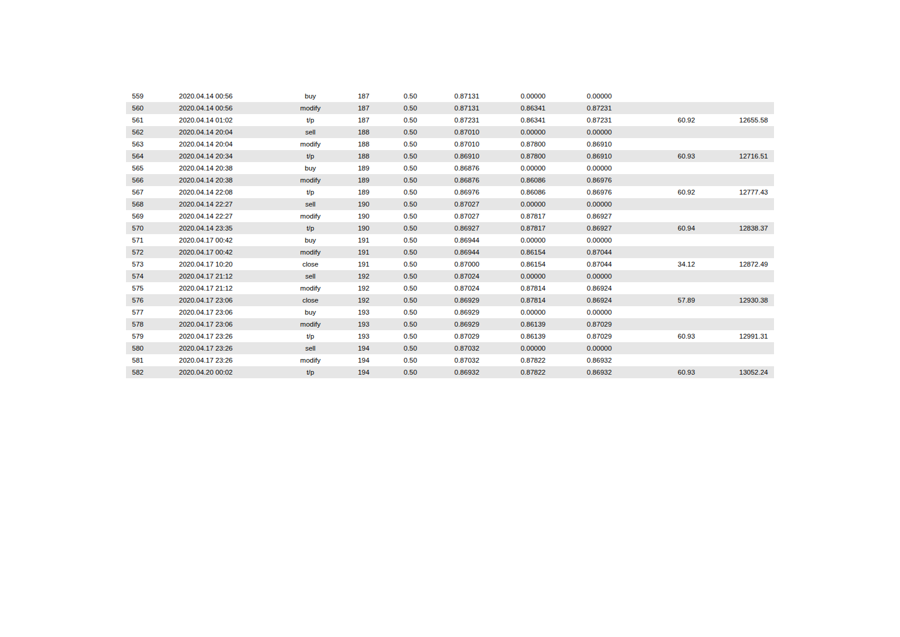| 559 | 2020.04.14 00:56 | buy | 187 | 0.50 | 0.87131 | 0.00000 | 0.00000 | | |
| 560 | 2020.04.14 00:56 | modify | 187 | 0.50 | 0.87131 | 0.86341 | 0.87231 | | |
| 561 | 2020.04.14 01:02 | t/p | 187 | 0.50 | 0.87231 | 0.86341 | 0.87231 | 60.92 | 12655.58 |
| 562 | 2020.04.14 20:04 | sell | 188 | 0.50 | 0.87010 | 0.00000 | 0.00000 | | |
| 563 | 2020.04.14 20:04 | modify | 188 | 0.50 | 0.87010 | 0.87800 | 0.86910 | | |
| 564 | 2020.04.14 20:34 | t/p | 188 | 0.50 | 0.86910 | 0.87800 | 0.86910 | 60.93 | 12716.51 |
| 565 | 2020.04.14 20:38 | buy | 189 | 0.50 | 0.86876 | 0.00000 | 0.00000 | | |
| 566 | 2020.04.14 20:38 | modify | 189 | 0.50 | 0.86876 | 0.86086 | 0.86976 | | |
| 567 | 2020.04.14 22:08 | t/p | 189 | 0.50 | 0.86976 | 0.86086 | 0.86976 | 60.92 | 12777.43 |
| 568 | 2020.04.14 22:27 | sell | 190 | 0.50 | 0.87027 | 0.00000 | 0.00000 | | |
| 569 | 2020.04.14 22:27 | modify | 190 | 0.50 | 0.87027 | 0.87817 | 0.86927 | | |
| 570 | 2020.04.14 23:35 | t/p | 190 | 0.50 | 0.86927 | 0.87817 | 0.86927 | 60.94 | 12838.37 |
| 571 | 2020.04.17 00:42 | buy | 191 | 0.50 | 0.86944 | 0.00000 | 0.00000 | | |
| 572 | 2020.04.17 00:42 | modify | 191 | 0.50 | 0.86944 | 0.86154 | 0.87044 | | |
| 573 | 2020.04.17 10:20 | close | 191 | 0.50 | 0.87000 | 0.86154 | 0.87044 | 34.12 | 12872.49 |
| 574 | 2020.04.17 21:12 | sell | 192 | 0.50 | 0.87024 | 0.00000 | 0.00000 | | |
| 575 | 2020.04.17 21:12 | modify | 192 | 0.50 | 0.87024 | 0.87814 | 0.86924 | | |
| 576 | 2020.04.17 23:06 | close | 192 | 0.50 | 0.86929 | 0.87814 | 0.86924 | 57.89 | 12930.38 |
| 577 | 2020.04.17 23:06 | buy | 193 | 0.50 | 0.86929 | 0.00000 | 0.00000 | | |
| 578 | 2020.04.17 23:06 | modify | 193 | 0.50 | 0.86929 | 0.86139 | 0.87029 | | |
| 579 | 2020.04.17 23:26 | t/p | 193 | 0.50 | 0.87029 | 0.86139 | 0.87029 | 60.93 | 12991.31 |
| 580 | 2020.04.17 23:26 | sell | 194 | 0.50 | 0.87032 | 0.00000 | 0.00000 | | |
| 581 | 2020.04.17 23:26 | modify | 194 | 0.50 | 0.87032 | 0.87822 | 0.86932 | | |
| 582 | 2020.04.20 00:02 | t/p | 194 | 0.50 | 0.86932 | 0.87822 | 0.86932 | 60.93 | 13052.24 |